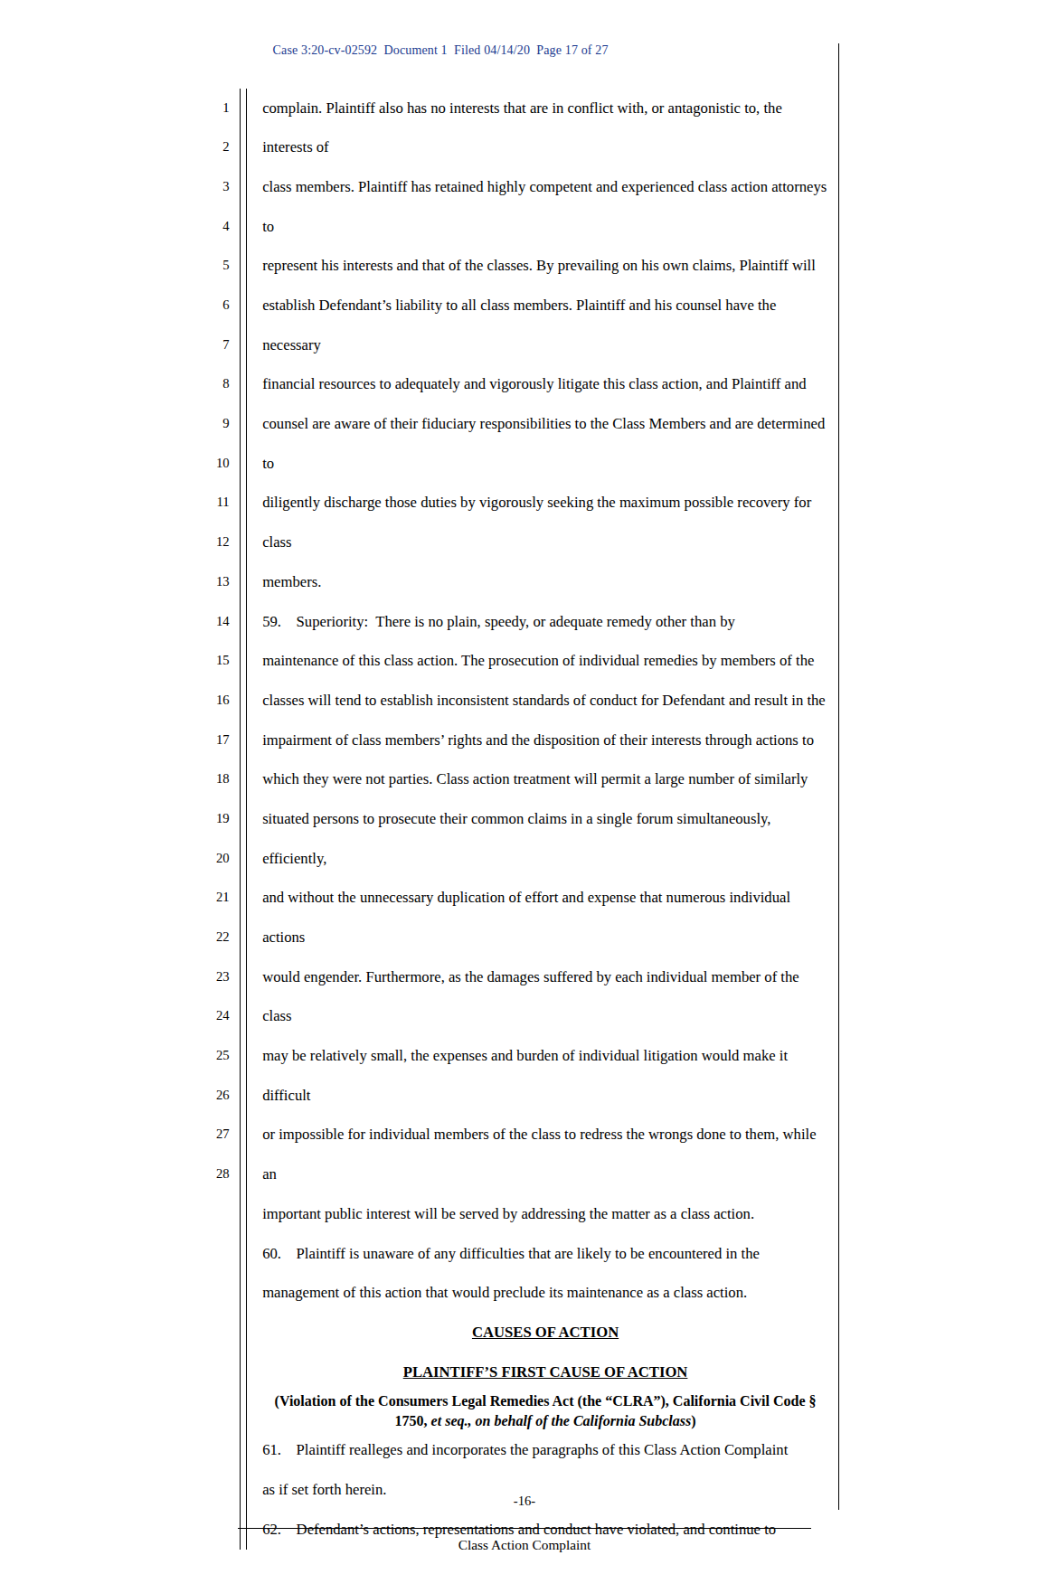Case 3:20-cv-02592 Document 1 Filed 04/14/20 Page 17 of 27
1 2 3 4 5 6 7 8 9 10 11 12 13 14 15 16 17 18 19 20 21 22 23 24 25 26 27 28
complain. Plaintiff also has no interests that are in conflict with, or antagonistic to, the interests of
class members. Plaintiff has retained highly competent and experienced class action attorneys to
represent his interests and that of the classes. By prevailing on his own claims, Plaintiff will
establish Defendant’s liability to all class members. Plaintiff and his counsel have the necessary
financial resources to adequately and vigorously litigate this class action, and Plaintiff and
counsel are aware of their fiduciary responsibilities to the Class Members and are determined to
diligently discharge those duties by vigorously seeking the maximum possible recovery for class
members.
59. Superiority: There is no plain, speedy, or adequate remedy other than by
maintenance of this class action. The prosecution of individual remedies by members of the
classes will tend to establish inconsistent standards of conduct for Defendant and result in the
impairment of class members’ rights and the disposition of their interests through actions to
which they were not parties. Class action treatment will permit a large number of similarly
situated persons to prosecute their common claims in a single forum simultaneously, efficiently,
and without the unnecessary duplication of effort and expense that numerous individual actions
would engender. Furthermore, as the damages suffered by each individual member of the class
may be relatively small, the expenses and burden of individual litigation would make it difficult
or impossible for individual members of the class to redress the wrongs done to them, while an
important public interest will be served by addressing the matter as a class action.
60. Plaintiff is unaware of any difficulties that are likely to be encountered in the
management of this action that would preclude its maintenance as a class action.
CAUSES OF ACTION
PLAINTIFF’S FIRST CAUSE OF ACTION
(Violation of the Consumers Legal Remedies Act (the “CLRA”), California Civil Code §
1750, et seq., on behalf of the California Subclass)
61. Plaintiff realleges and incorporates the paragraphs of this Class Action Complaint
as if set forth herein.
62. Defendant’s actions, representations and conduct have violated, and continue to
-16-
Class Action Complaint